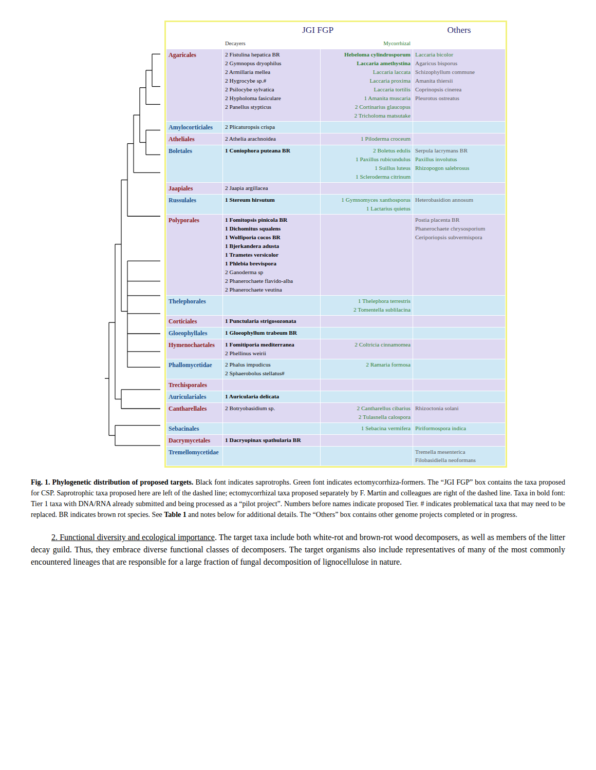| | JGI FGP | Others |
| --- | --- | --- |
| | Decayers | Mycorrhizal | |
| Agaricales | 2 Fistulina hepatica BR 2 Gymnopus dryophilus 2 Armillaria mellea 2 Hygrocybe sp.# 2 Psilocybe sylvatica 2 Hypholoma fasiculare 2 Panellus stypticus | Hebeloma cylindrosporum Laccaria amethystina Laccaria laccata Laccaria proxima Laccaria tortilis 1 Amanita muscaria 2 Cortinarius glaucopus 2 Tricholoma matsutake | Laccaria bicolor Agaricus bisporus Schizophyllum commune Amanita thiersii Coprinopsis cinerea Pleurotus ostreatus |
| Amylocorticiales | 2 Plicaturopsis crispa | | |
| Atheliales | 2 Athelia arachnoidea | 1 Piloderma croceum | |
| Boletales | 1 Coniophora puteana BR | 2 Boletus edulis 1 Paxillus rubicundulus 1 Suillus luteus 1 Scleroderma citrinum | Serpula lacrymans BR Paxillus involutus Rhizopogon salebrosus |
| Jaapiales | 2 Jaapia argillacea | | |
| Russulales | 1 Stereum hirsutum | 1 Gymnomyces xanthosporus 1 Lactarius quietus | Heterobasidion annosum |
| Polyporales | 1 Fomitopsis pinicola BR 1 Dichomitus squalens 1 Wolfiporia cocos BR 1 Bjerkandera adusta 1 Trametes versicolor 1 Phlebia brevispora 2 Ganoderma sp 2 Phanerochaete flavido-alba 2 Phanerochaete veutina | | Postia placenta BR Phanerochaete chrysosporium Ceriporiopsis subvermispora |
| Thelephorales | | 1 Thelephora terrestris 2 Tomentella sublilacina | |
| Corticiales | 1 Punctularia strigosozonata | | |
| Gloeophyllales | 1 Gloeophyllum trabeum BR | | |
| Hymenochaetales | 1 Fomitiporia mediterranea 2 Phellinus weirii | 2 Coltricia cinnamomea | |
| Phallomycetidae | 2 Phalus impudicus 2 Sphaerobolus stellatus# | 2 Ramaria formosa | |
| Trechisporales | | | |
| Auriculariales | 1 Auricularia delicata | | |
| Cantharellales | 2 Botryobasidium sp. | 2 Cantharellus cibarius 2 Tulasnella calospora | Rhizoctonia solani |
| Sebacinales | | 1 Sebacina vermifera | Piriformospora indica |
| Dacrymycetales | 1 Dacryopinax spathularia BR | | |
| Tremellomycetidae | | | Tremella mesenterica Filobasidiella neoformans |
Fig. 1. Phylogenetic distribution of proposed targets. Black font indicates saprotrophs. Green font indicates ectomycorrhiza-formers. The “JGI FGP” box contains the taxa proposed for CSP. Saprotrophic taxa proposed here are left of the dashed line; ectomycorrhizal taxa proposed separately by F. Martin and colleagues are right of the dashed line. Taxa in bold font: Tier 1 taxa with DNA/RNA already submitted and being processed as a “pilot project”. Numbers before names indicate proposed Tier. # indicates problematical taxa that may need to be replaced. BR indicates brown rot species. See Table 1 and notes below for additional details. The “Others” box contains other genome projects completed or in progress.
2. Functional diversity and ecological importance. The target taxa include both white-rot and brown-rot wood decomposers, as well as members of the litter decay guild. Thus, they embrace diverse functional classes of decomposers. The target organisms also include representatives of many of the most commonly encountered lineages that are responsible for a large fraction of fungal decomposition of lignocellulose in nature.